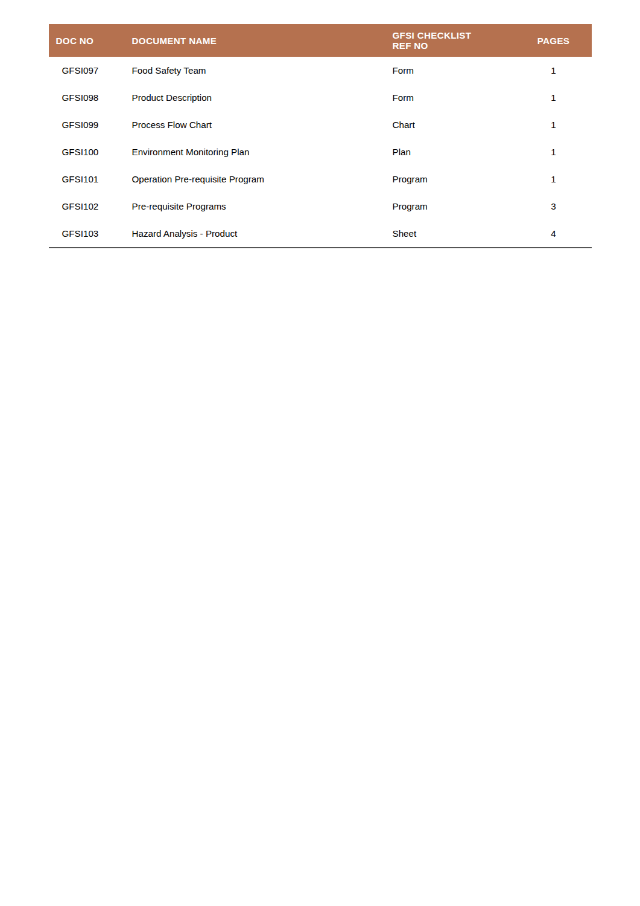| DOC NO | DOCUMENT NAME | GFSI CHECKLIST REF NO | PAGES |
| --- | --- | --- | --- |
| GFSI097 | Food Safety Team | Form | 1 |
| GFSI098 | Product Description | Form | 1 |
| GFSI099 | Process Flow Chart | Chart | 1 |
| GFSI100 | Environment Monitoring Plan | Plan | 1 |
| GFSI101 | Operation Pre-requisite Program | Program | 1 |
| GFSI102 | Pre-requisite Programs | Program | 3 |
| GFSI103 | Hazard Analysis - Product | Sheet | 4 |